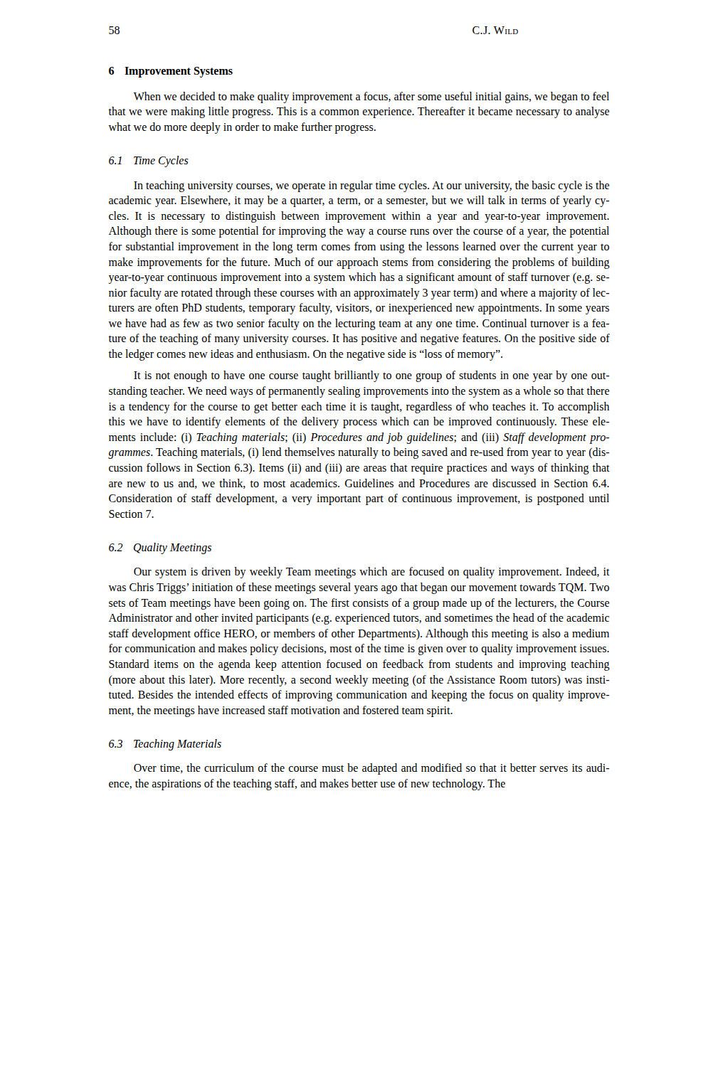58 C.J. Wild
6 Improvement Systems
When we decided to make quality improvement a focus, after some useful initial gains, we began to feel that we were making little progress. This is a common experience. Thereafter it became necessary to analyse what we do more deeply in order to make further progress.
6.1 Time Cycles
In teaching university courses, we operate in regular time cycles. At our university, the basic cycle is the academic year. Elsewhere, it may be a quarter, a term, or a semester, but we will talk in terms of yearly cycles. It is necessary to distinguish between improvement within a year and year-to-year improvement. Although there is some potential for improving the way a course runs over the course of a year, the potential for substantial improvement in the long term comes from using the lessons learned over the current year to make improvements for the future. Much of our approach stems from considering the problems of building year-to-year continuous improvement into a system which has a significant amount of staff turnover (e.g. senior faculty are rotated through these courses with an approximately 3 year term) and where a majority of lecturers are often PhD students, temporary faculty, visitors, or inexperienced new appointments. In some years we have had as few as two senior faculty on the lecturing team at any one time. Continual turnover is a feature of the teaching of many university courses. It has positive and negative features. On the positive side of the ledger comes new ideas and enthusiasm. On the negative side is “loss of memory”.
It is not enough to have one course taught brilliantly to one group of students in one year by one outstanding teacher. We need ways of permanently sealing improvements into the system as a whole so that there is a tendency for the course to get better each time it is taught, regardless of who teaches it. To accomplish this we have to identify elements of the delivery process which can be improved continuously. These elements include: (i) Teaching materials; (ii) Procedures and job guidelines; and (iii) Staff development programmes. Teaching materials, (i) lend themselves naturally to being saved and re-used from year to year (discussion follows in Section 6.3). Items (ii) and (iii) are areas that require practices and ways of thinking that are new to us and, we think, to most academics. Guidelines and Procedures are discussed in Section 6.4. Consideration of staff development, a very important part of continuous improvement, is postponed until Section 7.
6.2 Quality Meetings
Our system is driven by weekly Team meetings which are focused on quality improvement. Indeed, it was Chris Triggs’ initiation of these meetings several years ago that began our movement towards TQM. Two sets of Team meetings have been going on. The first consists of a group made up of the lecturers, the Course Administrator and other invited participants (e.g. experienced tutors, and sometimes the head of the academic staff development office HERO, or members of other Departments). Although this meeting is also a medium for communication and makes policy decisions, most of the time is given over to quality improvement issues. Standard items on the agenda keep attention focused on feedback from students and improving teaching (more about this later). More recently, a second weekly meeting (of the Assistance Room tutors) was instituted. Besides the intended effects of improving communication and keeping the focus on quality improvement, the meetings have increased staff motivation and fostered team spirit.
6.3 Teaching Materials
Over time, the curriculum of the course must be adapted and modified so that it better serves its audience, the aspirations of the teaching staff, and makes better use of new technology. The